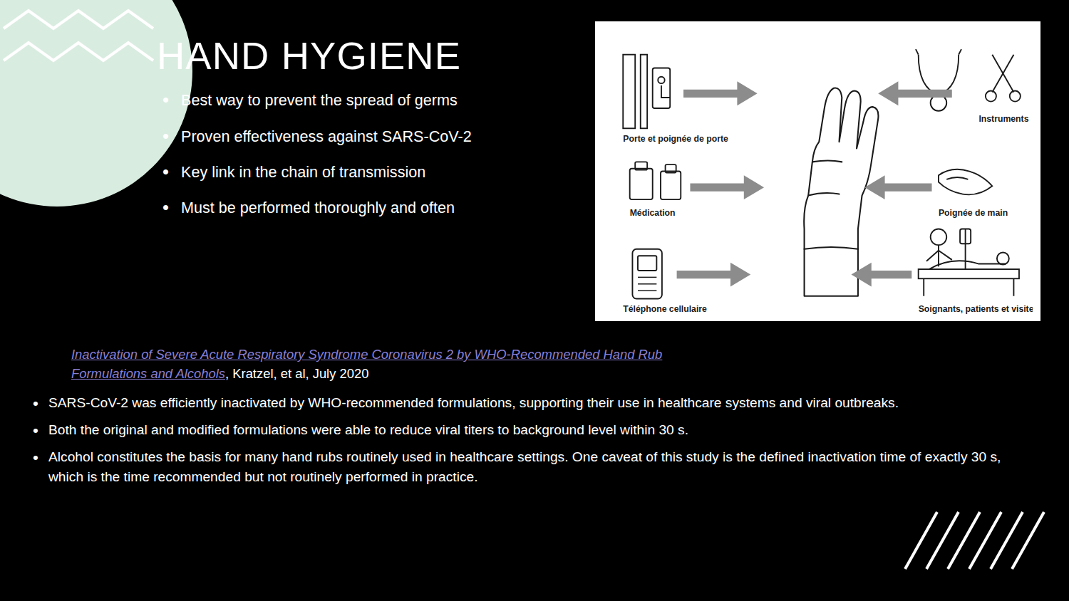HAND HYGIENE
Best way to prevent the spread of germs
Proven effectiveness against SARS-CoV-2
Key link in the chain of transmission
Must be performed thoroughly and often
Porte et poignée de porte Médication Téléphone cellulaire Instruments Poignée de main Soignants, patients et visiteurs
Inactivation of Severe Acute Respiratory Syndrome Coronavirus 2 by WHO-Recommended Hand Rub Formulations and Alcohols, Kratzel, et al, July 2020
SARS-CoV-2 was efficiently inactivated by WHO-recommended formulations, supporting their use in healthcare systems and viral outbreaks.
Both the original and modified formulations were able to reduce viral titers to background level within 30 s.
Alcohol constitutes the basis for many hand rubs routinely used in healthcare settings. One caveat of this study is the defined inactivation time of exactly 30 s, which is the time recommended but not routinely performed in practice.